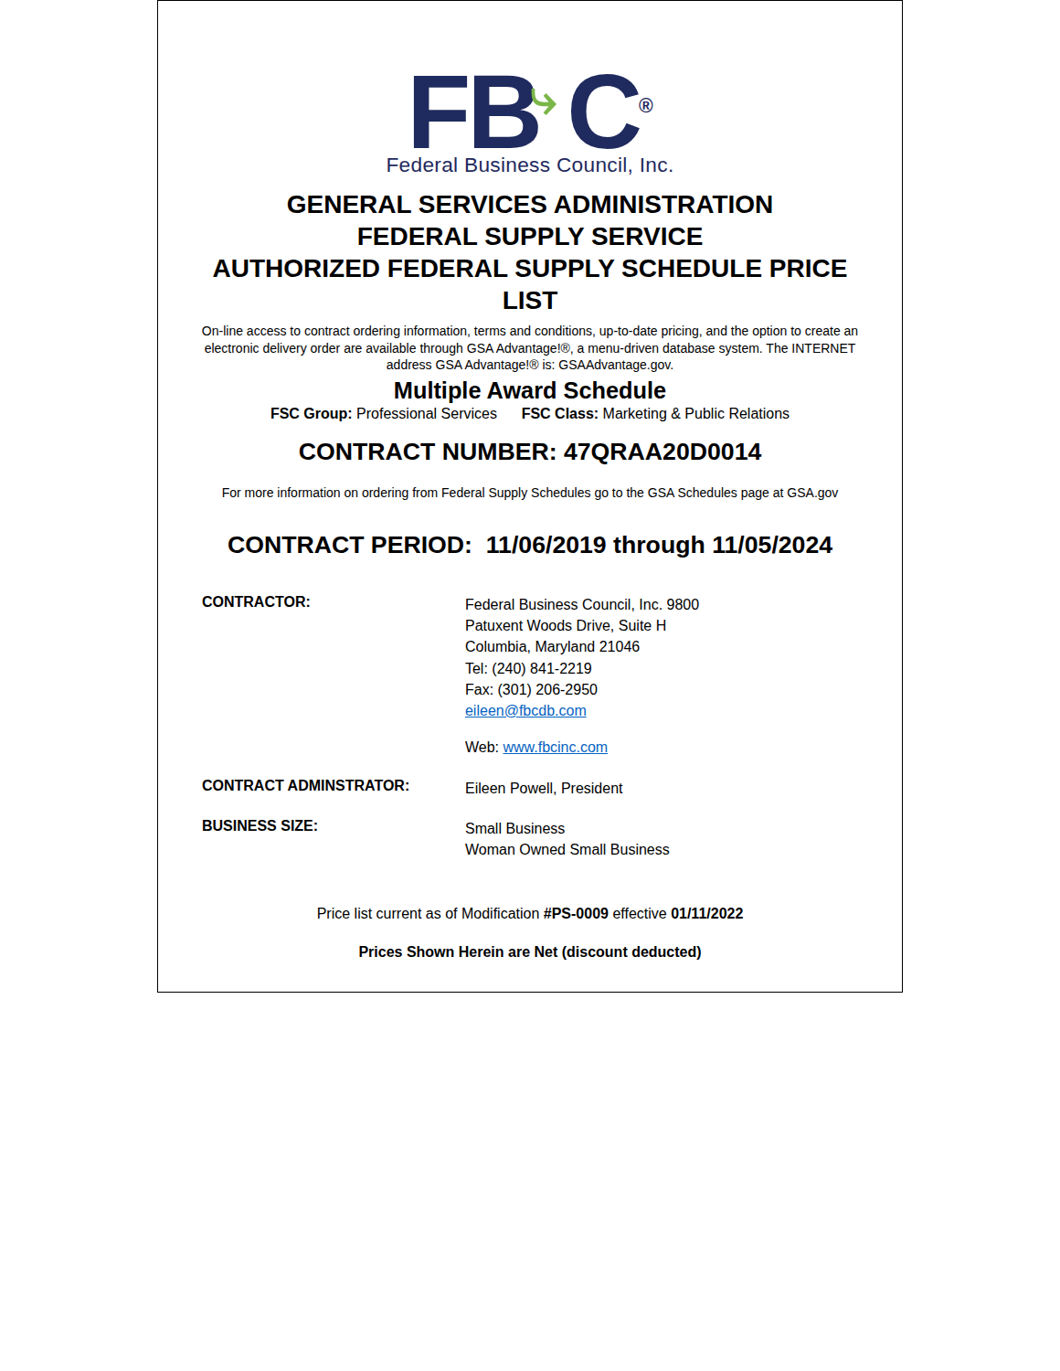FB⤷C®
Federal Business Council, Inc.
GENERAL SERVICES ADMINISTRATION FEDERAL SUPPLY SERVICE AUTHORIZED FEDERAL SUPPLY SCHEDULE PRICE LIST
On-line access to contract ordering information, terms and conditions, up-to-date pricing, and the option to create an electronic delivery order are available through GSA Advantage!®, a menu-driven database system. The INTERNET address GSA Advantage!® is: GSAAdvantage.gov.
Multiple Award Schedule
FSC Group: Professional Services FSC Class: Marketing & Public Relations
CONTRACT NUMBER: 47QRAA20D0014
For more information on ordering from Federal Supply Schedules go to the GSA Schedules page at GSA.gov
CONTRACT PERIOD: 11/06/2019 through 11/05/2024
| CONTRACTOR: | Federal Business Council, Inc. 9800 Patuxent Woods Drive, Suite H Columbia, Maryland 21046 Tel: (240) 841-2219 Fax: (301) 206-2950 eileen@fbcdb.com Web: www.fbcinc.com |
| CONTRACT ADMINSTRATOR: | Eileen Powell, President |
| BUSINESS SIZE: | Small Business Woman Owned Small Business |
Price list current as of Modification #PS-0009 effective 01/11/2022
Prices Shown Herein are Net (discount deducted)